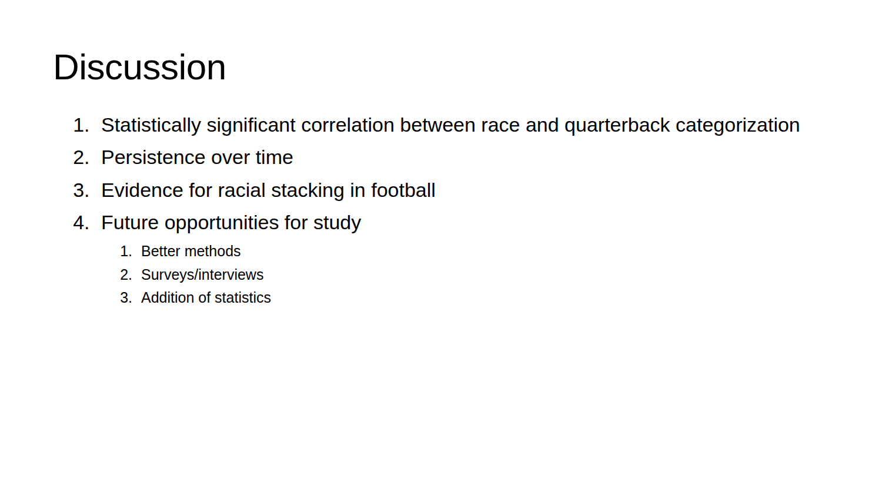Discussion
Statistically significant correlation between race and quarterback categorization
Persistence over time
Evidence for racial stacking in football
Future opportunities for study
Better methods
Surveys/interviews
Addition of statistics